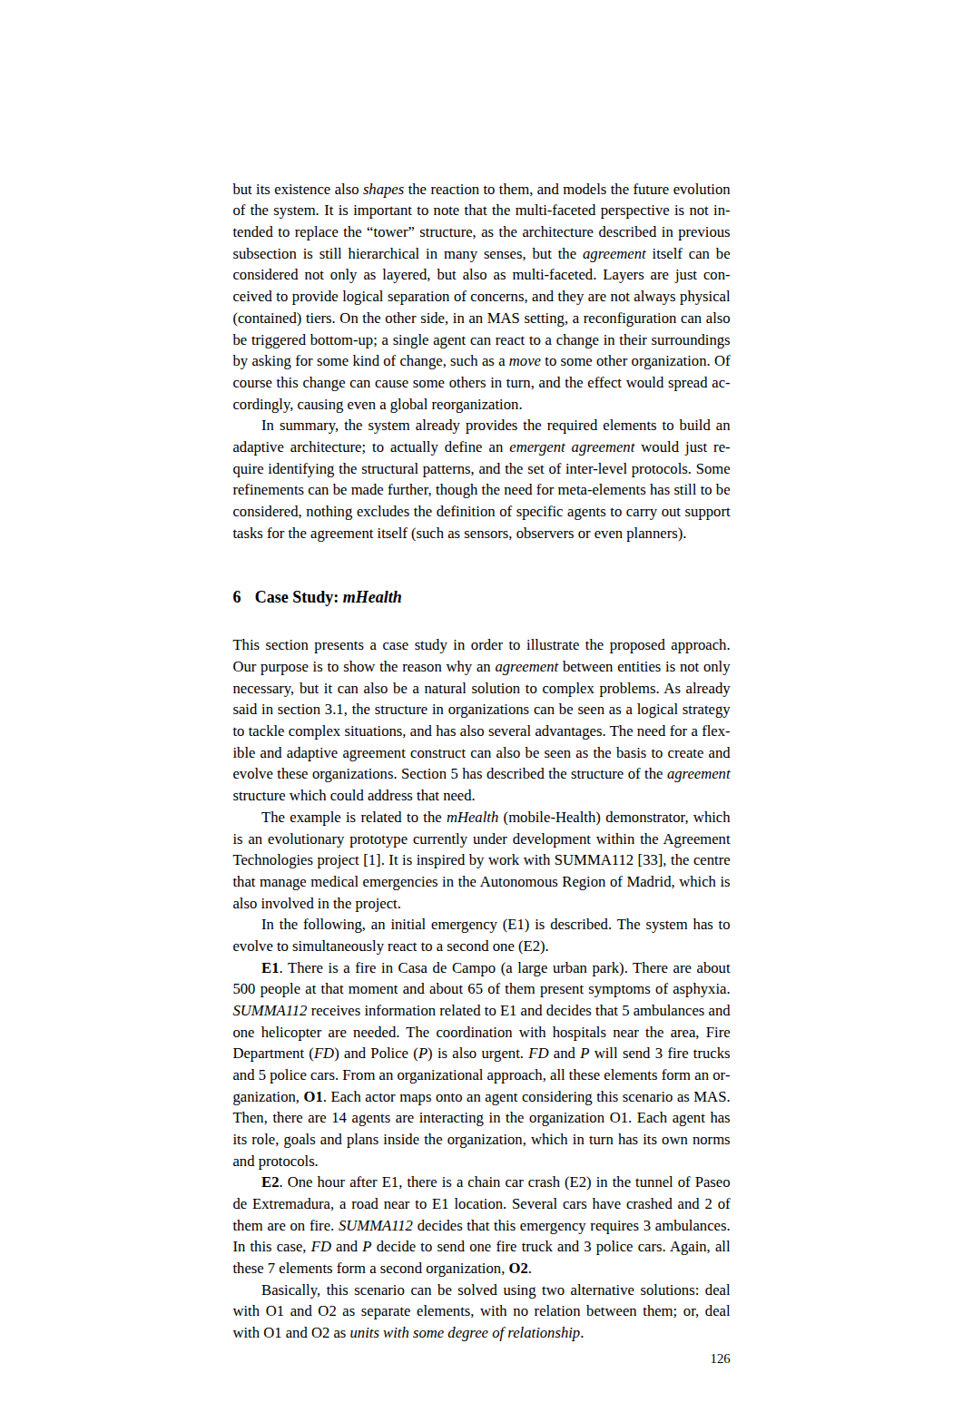but its existence also shapes the reaction to them, and models the future evolution of the system. It is important to note that the multi-faceted perspective is not intended to replace the “tower” structure, as the architecture described in previous subsection is still hierarchical in many senses, but the agreement itself can be considered not only as layered, but also as multi-faceted. Layers are just conceived to provide logical separation of concerns, and they are not always physical (contained) tiers. On the other side, in an MAS setting, a reconfiguration can also be triggered bottom-up; a single agent can react to a change in their surroundings by asking for some kind of change, such as a move to some other organization. Of course this change can cause some others in turn, and the effect would spread accordingly, causing even a global reorganization.
In summary, the system already provides the required elements to build an adaptive architecture; to actually define an emergent agreement would just require identifying the structural patterns, and the set of inter-level protocols. Some refinements can be made further, though the need for meta-elements has still to be considered, nothing excludes the definition of specific agents to carry out support tasks for the agreement itself (such as sensors, observers or even planners).
6 Case Study: mHealth
This section presents a case study in order to illustrate the proposed approach. Our purpose is to show the reason why an agreement between entities is not only necessary, but it can also be a natural solution to complex problems. As already said in section 3.1, the structure in organizations can be seen as a logical strategy to tackle complex situations, and has also several advantages. The need for a flexible and adaptive agreement construct can also be seen as the basis to create and evolve these organizations. Section 5 has described the structure of the agreement structure which could address that need.
The example is related to the mHealth (mobile-Health) demonstrator, which is an evolutionary prototype currently under development within the Agreement Technologies project [1]. It is inspired by work with SUMMA112 [33], the centre that manage medical emergencies in the Autonomous Region of Madrid, which is also involved in the project.
In the following, an initial emergency (E1) is described. The system has to evolve to simultaneously react to a second one (E2).
E1. There is a fire in Casa de Campo (a large urban park). There are about 500 people at that moment and about 65 of them present symptoms of asphyxia. SUMMA112 receives information related to E1 and decides that 5 ambulances and one helicopter are needed. The coordination with hospitals near the area, Fire Department (FD) and Police (P) is also urgent. FD and P will send 3 fire trucks and 5 police cars. From an organizational approach, all these elements form an organization, O1. Each actor maps onto an agent considering this scenario as MAS. Then, there are 14 agents are interacting in the organization O1. Each agent has its role, goals and plans inside the organization, which in turn has its own norms and protocols.
E2. One hour after E1, there is a chain car crash (E2) in the tunnel of Paseo de Extremadura, a road near to E1 location. Several cars have crashed and 2 of them are on fire. SUMMA112 decides that this emergency requires 3 ambulances. In this case, FD and P decide to send one fire truck and 3 police cars. Again, all these 7 elements form a second organization, O2.
Basically, this scenario can be solved using two alternative solutions: deal with O1 and O2 as separate elements, with no relation between them; or, deal with O1 and O2 as units with some degree of relationship.
126